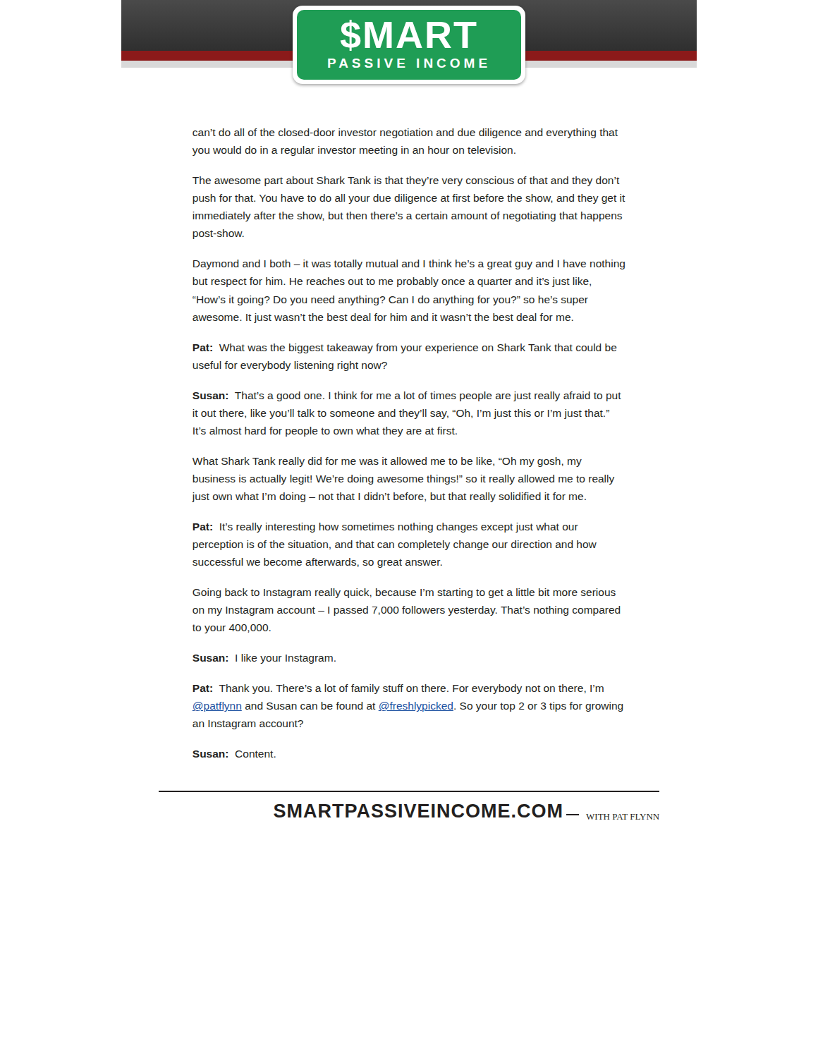$MART
PASSIVE INCOME
can’t do all of the closed-door investor negotiation and due diligence and everything that you would do in a regular investor meeting in an hour on television.
The awesome part about Shark Tank is that they’re very conscious of that and they don’t push for that. You have to do all your due diligence at first before the show, and they get it immediately after the show, but then there’s a certain amount of negotiating that happens post-show.
Daymond and I both – it was totally mutual and I think he’s a great guy and I have nothing but respect for him. He reaches out to me probably once a quarter and it’s just like, “How’s it going? Do you need anything? Can I do anything for you?” so he’s super awesome. It just wasn’t the best deal for him and it wasn’t the best deal for me.
Pat: What was the biggest takeaway from your experience on Shark Tank that could be useful for everybody listening right now?
Susan: That’s a good one. I think for me a lot of times people are just really afraid to put it out there, like you’ll talk to someone and they’ll say, “Oh, I’m just this or I’m just that.” It’s almost hard for people to own what they are at first.
What Shark Tank really did for me was it allowed me to be like, “Oh my gosh, my business is actually legit! We’re doing awesome things!” so it really allowed me to really just own what I’m doing – not that I didn’t before, but that really solidified it for me.
Pat: It’s really interesting how sometimes nothing changes except just what our perception is of the situation, and that can completely change our direction and how successful we become afterwards, so great answer.
Going back to Instagram really quick, because I’m starting to get a little bit more serious on my Instagram account – I passed 7,000 followers yesterday. That’s nothing compared to your 400,000.
Susan: I like your Instagram.
Pat: Thank you. There’s a lot of family stuff on there. For everybody not on there, I’m @patflynn and Susan can be found at @freshlypicked. So your top 2 or 3 tips for growing an Instagram account?
Susan: Content.
SMARTPASSIVEINCOME.COM WITH PAT FLYNN